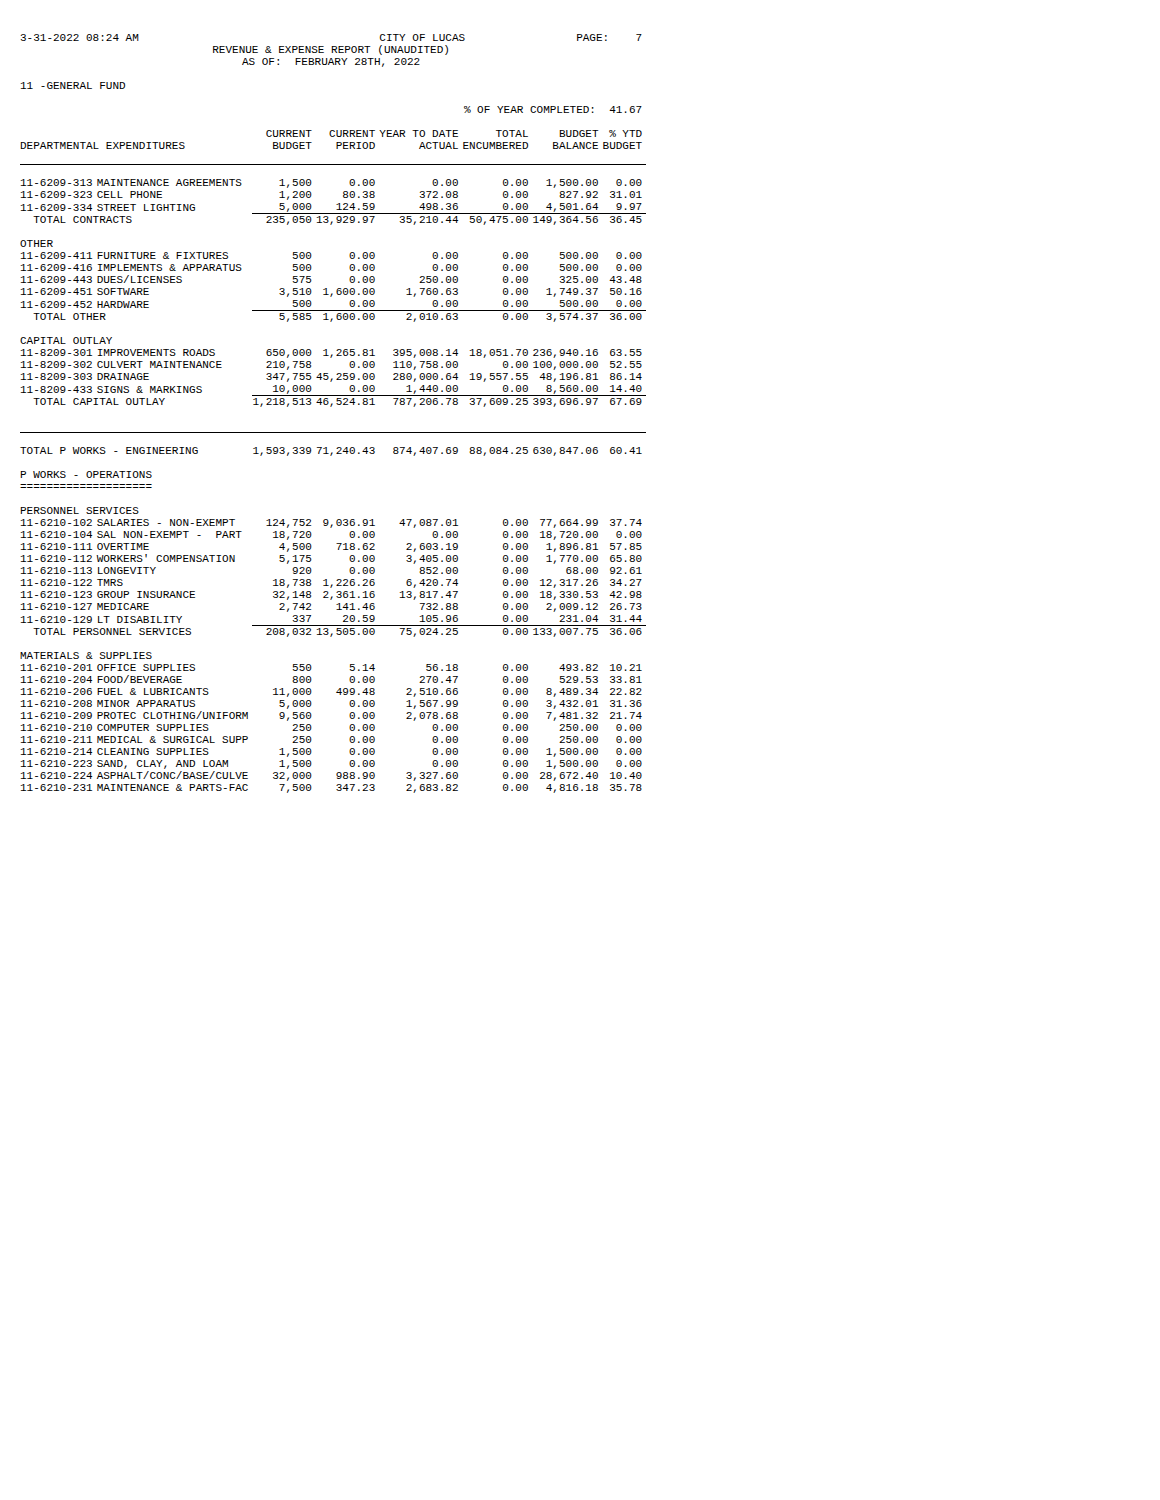| 3-31-2022 08:24 AM | CITY OF LUCAS | PAGE: 7 |
| REVENUE & EXPENSE REPORT (UNAUDITED) |
| AS OF: FEBRUARY 28TH, 2022 |
| 11 -GENERAL FUND |
| % OF YEAR COMPLETED: 41.67 |
| | CURRENT | CURRENT | YEAR TO DATE | TOTAL | BUDGET | % YTD |
| DEPARTMENTAL EXPENDITURES | BUDGET | PERIOD | ACTUAL | ENCUMBERED | BALANCE | BUDGET |
| 11-6209-313 | MAINTENANCE AGREEMENTS | 1,500 | 0.00 | 0.00 | 0.00 | 1,500.00 | 0.00 |
| 11-6209-323 | CELL PHONE | 1,200 | 80.38 | 372.08 | 0.00 | 827.92 | 31.01 |
| 11-6209-334 | STREET LIGHTING | 5,000 | 124.59 | 498.36 | 0.00 | 4,501.64 | 9.97 |
| TOTAL CONTRACTS | 235,050 | 13,929.97 | 35,210.44 | 50,475.00 | 149,364.56 | 36.45 |
| OTHER |
| 11-6209-411 | FURNITURE & FIXTURES | 500 | 0.00 | 0.00 | 0.00 | 500.00 | 0.00 |
| 11-6209-416 | IMPLEMENTS & APPARATUS | 500 | 0.00 | 0.00 | 0.00 | 500.00 | 0.00 |
| 11-6209-443 | DUES/LICENSES | 575 | 0.00 | 250.00 | 0.00 | 325.00 | 43.48 |
| 11-6209-451 | SOFTWARE | 3,510 | 1,600.00 | 1,760.63 | 0.00 | 1,749.37 | 50.16 |
| 11-6209-452 | HARDWARE | 500 | 0.00 | 0.00 | 0.00 | 500.00 | 0.00 |
| TOTAL OTHER | 5,585 | 1,600.00 | 2,010.63 | 0.00 | 3,574.37 | 36.00 |
| CAPITAL OUTLAY |
| 11-8209-301 | IMPROVEMENTS ROADS | 650,000 | 1,265.81 | 395,008.14 | 18,051.70 | 236,940.16 | 63.55 |
| 11-8209-302 | CULVERT MAINTENANCE | 210,758 | 0.00 | 110,758.00 | 0.00 | 100,000.00 | 52.55 |
| 11-8209-303 | DRAINAGE | 347,755 | 45,259.00 | 280,000.64 | 19,557.55 | 48,196.81 | 86.14 |
| 11-8209-433 | SIGNS & MARKINGS | 10,000 | 0.00 | 1,440.00 | 0.00 | 8,560.00 | 14.40 |
| TOTAL CAPITAL OUTLAY | 1,218,513 | 46,524.81 | 787,206.78 | 37,609.25 | 393,696.97 | 67.69 |
| TOTAL P WORKS - ENGINEERING | 1,593,339 | 71,240.43 | 874,407.69 | 88,084.25 | 630,847.06 | 60.41 |
| P WORKS - OPERATIONS |
| ==================== |
| PERSONNEL SERVICES |
| 11-6210-102 | SALARIES - NON-EXEMPT | 124,752 | 9,036.91 | 47,087.01 | 0.00 | 77,664.99 | 37.74 |
| 11-6210-104 | SAL NON-EXEMPT - PART | 18,720 | 0.00 | 0.00 | 0.00 | 18,720.00 | 0.00 |
| 11-6210-111 | OVERTIME | 4,500 | 718.62 | 2,603.19 | 0.00 | 1,896.81 | 57.85 |
| 11-6210-112 | WORKERS' COMPENSATION | 5,175 | 0.00 | 3,405.00 | 0.00 | 1,770.00 | 65.80 |
| 11-6210-113 | LONGEVITY | 920 | 0.00 | 852.00 | 0.00 | 68.00 | 92.61 |
| 11-6210-122 | TMRS | 18,738 | 1,226.26 | 6,420.74 | 0.00 | 12,317.26 | 34.27 |
| 11-6210-123 | GROUP INSURANCE | 32,148 | 2,361.16 | 13,817.47 | 0.00 | 18,330.53 | 42.98 |
| 11-6210-127 | MEDICARE | 2,742 | 141.46 | 732.88 | 0.00 | 2,009.12 | 26.73 |
| 11-6210-129 | LT DISABILITY | 337 | 20.59 | 105.96 | 0.00 | 231.04 | 31.44 |
| TOTAL PERSONNEL SERVICES | 208,032 | 13,505.00 | 75,024.25 | 0.00 | 133,007.75 | 36.06 |
| MATERIALS & SUPPLIES |
| 11-6210-201 | OFFICE SUPPLIES | 550 | 5.14 | 56.18 | 0.00 | 493.82 | 10.21 |
| 11-6210-204 | FOOD/BEVERAGE | 800 | 0.00 | 270.47 | 0.00 | 529.53 | 33.81 |
| 11-6210-206 | FUEL & LUBRICANTS | 11,000 | 499.48 | 2,510.66 | 0.00 | 8,489.34 | 22.82 |
| 11-6210-208 | MINOR APPARATUS | 5,000 | 0.00 | 1,567.99 | 0.00 | 3,432.01 | 31.36 |
| 11-6210-209 | PROTEC CLOTHING/UNIFORM | 9,560 | 0.00 | 2,078.68 | 0.00 | 7,481.32 | 21.74 |
| 11-6210-210 | COMPUTER SUPPLIES | 250 | 0.00 | 0.00 | 0.00 | 250.00 | 0.00 |
| 11-6210-211 | MEDICAL & SURGICAL SUPP | 250 | 0.00 | 0.00 | 0.00 | 250.00 | 0.00 |
| 11-6210-214 | CLEANING SUPPLIES | 1,500 | 0.00 | 0.00 | 0.00 | 1,500.00 | 0.00 |
| 11-6210-223 | SAND, CLAY, AND LOAM | 1,500 | 0.00 | 0.00 | 0.00 | 1,500.00 | 0.00 |
| 11-6210-224 | ASPHALT/CONC/BASE/CULVE | 32,000 | 988.90 | 3,327.60 | 0.00 | 28,672.40 | 10.40 |
| 11-6210-231 | MAINTENANCE & PARTS-FAC | 7,500 | 347.23 | 2,683.82 | 0.00 | 4,816.18 | 35.78 |